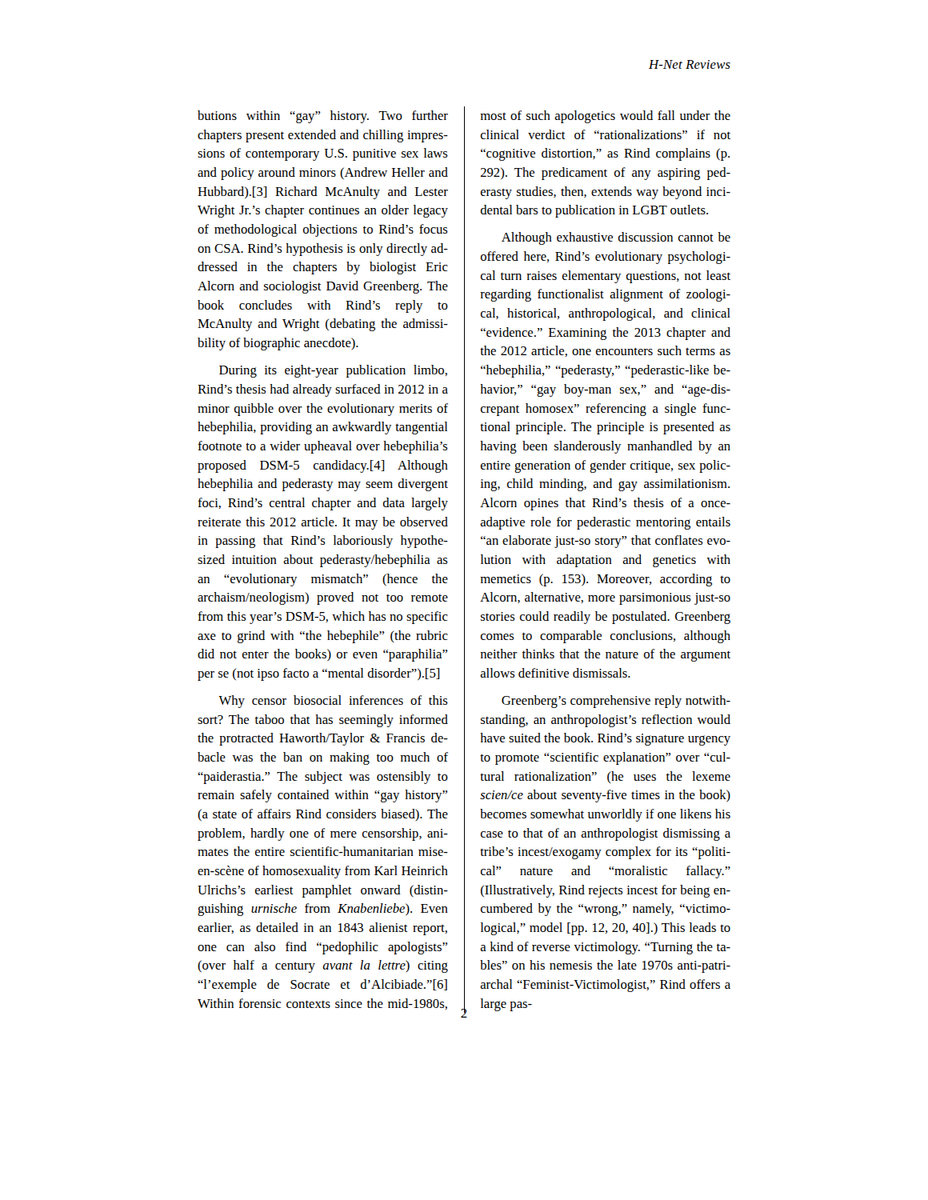H-Net Reviews
butions within “gay” history. Two further chapters present extended and chilling impressions of contemporary U.S. punitive sex laws and policy around minors (Andrew Heller and Hubbard).[3] Richard McAnulty and Lester Wright Jr.’s chapter continues an older legacy of methodological objections to Rind’s focus on CSA. Rind’s hypothesis is only directly addressed in the chapters by biologist Eric Alcorn and sociologist David Greenberg. The book concludes with Rind’s reply to McAnulty and Wright (debating the admissibility of biographic anecdote).
During its eight-year publication limbo, Rind’s thesis had already surfaced in 2012 in a minor quibble over the evolutionary merits of hebephilia, providing an awkwardly tangential footnote to a wider upheaval over hebephilia’s proposed DSM-5 candidacy.[4] Although hebephilia and pederasty may seem divergent foci, Rind’s central chapter and data largely reiterate this 2012 article. It may be observed in passing that Rind’s laboriously hypothesized intuition about pederasty/hebephilia as an “evolutionary mismatch” (hence the archaism/neologism) proved not too remote from this year’s DSM-5, which has no specific axe to grind with “the hebephile” (the rubric did not enter the books) or even “paraphilia” per se (not ipso facto a “mental disorder”).[5]
Why censor biosocial inferences of this sort? The taboo that has seemingly informed the protracted Haworth/Taylor & Francis debacle was the ban on making too much of “paiderastia.” The subject was ostensibly to remain safely contained within “gay history” (a state of affairs Rind considers biased). The problem, hardly one of mere censorship, animates the entire scientific-humanitarian mise-en-scène of homosexuality from Karl Heinrich Ulrichs’s earliest pamphlet onward (distinguishing urnische from Knabenliebe). Even earlier, as detailed in an 1843 alienist report, one can also find “pedophilic apologists” (over half a century avant la lettre) citing “l’exemple de Socrate et d’Alcibiade.”[6] Within forensic contexts since the mid-1980s, most of such apologetics would fall under the clinical verdict of “rationalizations” if not “cognitive distortion,” as Rind complains (p. 292). The predicament of any aspiring pederasty studies, then, extends way beyond incidental bars to publication in LGBT outlets.
Although exhaustive discussion cannot be offered here, Rind’s evolutionary psychological turn raises elementary questions, not least regarding functionalist alignment of zoological, historical, anthropological, and clinical “evidence.” Examining the 2013 chapter and the 2012 article, one encounters such terms as “hebephilia,” “pederasty,” “pederastic-like behavior,” “gay boy-man sex,” and “age-discrepant homosex” referencing a single functional principle. The principle is presented as having been slanderously manhandled by an entire generation of gender critique, sex policing, child minding, and gay assimilationism. Alcorn opines that Rind’s thesis of a once-adaptive role for pederastic mentoring entails “an elaborate just-so story” that conflates evolution with adaptation and genetics with memetics (p. 153). Moreover, according to Alcorn, alternative, more parsimonious just-so stories could readily be postulated. Greenberg comes to comparable conclusions, although neither thinks that the nature of the argument allows definitive dismissals.
Greenberg’s comprehensive reply notwithstanding, an anthropologist’s reflection would have suited the book. Rind’s signature urgency to promote “scientific explanation” over “cultural rationalization” (he uses the lexeme scien/ce about seventy-five times in the book) becomes somewhat unworldly if one likens his case to that of an anthropologist dismissing a tribe’s incest/exogamy complex for its “political” nature and “moralistic fallacy.” (Illustratively, Rind rejects incest for being encumbered by the “wrong,” namely, “victimological,” model [pp. 12, 20, 40].) This leads to a kind of reverse victimology. “Turning the tables” on his nemesis the late 1970s anti-patriarchal “Feminist-Victimologist,” Rind offers a large pas-
2